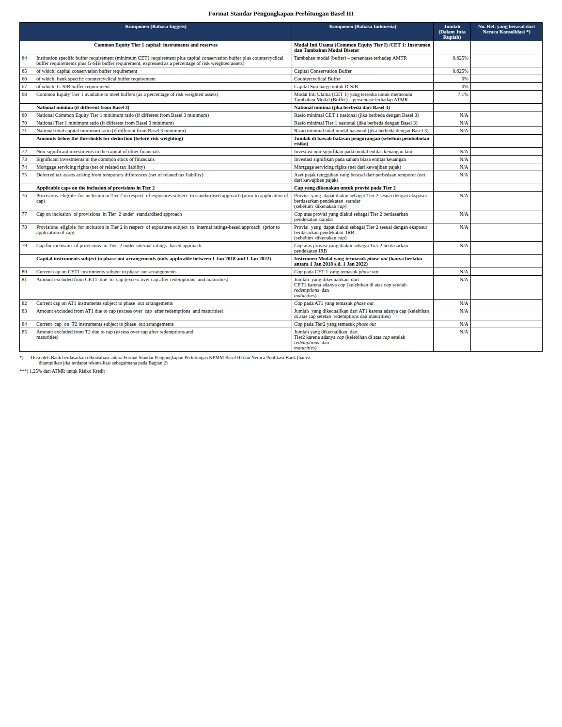Format Standar Pengungkapan Perhitungan Basel III
| Komponen (Bahasa Inggris) | Komponen (Bahasa Indonesia) | Jumlah (Dalam Juta Rupiah) | No. Ref. yang berasal dari Neraca Konsolidasi *) |
| --- | --- | --- | --- |
| Common Equity Tier 1 capital: instruments and reserves | Modal Inti Utama (Common Equity Tier I) /CET 1: Instrumen dan Tambahan Modal Disetor | | |
| 64 | Institution specific buffer requirement (minimum CET1 requirement plus capital conservation buffer plus countercyclical buffer requirements plus G-SIB buffer requirement, expressed as a percentage of risk weighted assets) | Tambahan modal (buffer) – persentase terhadap AMTR | 0.625% | |
| 65 | of which: capital conservation buffer requirement | Capital Conservation Buffer | 0.625% | |
| 66 | of which: bank specific countercyclical buffer requirement | Countercyclical Buffer | 0% | |
| 67 | of which: G-SIB buffer requirement | Capital Surcharge untuk D-SIB | 0% | |
| 68 | Common Equity Tier 1 available to meet buffers (as a percentage of risk weighted assets) | Modal Inti Utama (CET 1) yang tersedia untuk memenuhi Tambahan Modal (Buffer) – persentase terhadap ATMR | 7.1% | |
| | National minima (if different from Basel 3) | National minima (jika berbeda dari Basel 3) | | |
| 69 | National Common Equity Tier 1 minimum ratio (if different from Basel 3 minimum) | Rasio minimal CET 1 nasional (jika berbeda dengan Basel 3) | N/A | |
| 70 | National Tier 1 minimum ratio (if different from Basel 3 minimum) | Rasio minimal Tier 1 nasional (jika berbeda dengan Basel 3) | N/A | |
| 71 | National total capital minimum ratio (if different from Basel 3 minimum) | Rasio minimal total modal nasional (jika berbeda dengan Basel 3) | N/A | |
| | Amounts below the thresholds for deduction (before risk weighting) | Jumlah di bawah batasan pengurangan (sebelum pembobotan risiko) | | |
| 72 | Non-significant investments in the capital of other financials | Investasi non-signifikan pada modal entitas keuangan lain | N/A | |
| 73 | Significant investments in the common stock of financials | Investasi signifikan pada saham biasa entitas keuangan | N/A | |
| 74 | Mortgage servicing rights (net of related tax liability) | Mortgage servicing rights (net dari kewajiban pajak) | N/A | |
| 75 | Deferred tax assets arising from temporary differences (net of related tax liability) | Aset pajak tangguhan yang berasal dari perbedaan temporer (net dari kewajiban pajak) | N/A | |
| | Applicable caps on the inclusion of provisions in Tier 2 | Cap yang dikenakan untuk provisi pada Tier 2 | | |
| 76 | Provisions eligible for inclusion in Tier 2 in respect of exposures subject to standardised approach (prior to application of cap) | Provisi yang dapat diakui sebagai Tier 2 sesuai dengan eksposur berdasarkan pendekatan standar (sebelum dikenakan cap ) | N/A | |
| 77 | Cap on inclusion of provisions in Tier 2 under standardised approach | Cap atas provisi yang diakui sebagai Tier 2 berdasarkan pendekatan standar | N/A | |
| 78 | Provisions eligible for inclusion in Tier 2 in respect of exposures subject to internal ratings-based approach (prior to application of cap) | Provisi yang dapat diakui sebagai Tier 2 sesuai dengan eksposur berdasarkan pendekatan IRB (sebelum dikenakan cap ) | N/A | |
| 79 | Cap for inclusion of provisions in Tier 2 under internal ratings- based approach | Cap atas provisi yang diakui sebagai Tier 2 berdasarkan pendekatan IRB | N/A | |
| | Capital instruments subject to phase-out arrangements (only applicable between 1 Jan 2018 and 1 Jan 2022) | Instrumen Modal yang termasuk phase out (hanya berlaku antara 1 Jan 2018 s.d. 1 Jan 2022) | | |
| 80 | Current cap on CET1 instruments subject to phase out arrangements | Cap pada CET 1 yang temasuk phase out | N/A | |
| 81 | Amount excluded from CET1 due to cap (excess over cap after redemptions and maturities) | Jumlah yang dikecualikan dari CET1 karena adanya cap (kelebihan di atas cap setelah redemptions dan maturities ) | N/A | |
| 82 | Current cap on AT1 instruments subject to phase out arrangements | Cap pada AT1 yang temasuk phase out | N/A | |
| 83 | Amount excluded from AT1 due to cap (excess over cap after redemptions and maturities) | Jumlah yang dikecualikan dari AT1 karena adanya cap (kelebihan di atas cap setelah redemptions dan maturities) | N/A | |
| 84 | Current cap on T2 instruments subject to phase out arrangements | Cap pada Tier2 yang temasuk phase out | N/A | |
| 85 | Amount excluded from T2 due to cap (excess over cap after redemptions and maturities) | Jumlah yang dikecualikan dari Tier2 karena adanya cap (kelebihan di atas cap setelah redemptions dan maturities ) | N/A | |
*) Diisi oleh Bank berdasarkan rekonsiliasi antara Format Standar Pengungkapan Perhitungan KPMM Basel III dan Neraca Publikasi Bank (hanya
ditampilkan jika terdapat rekonsiliasi sebagaimana pada Bagian 2)
***) 1,25% dari ATMR untuk Risiko Kredit